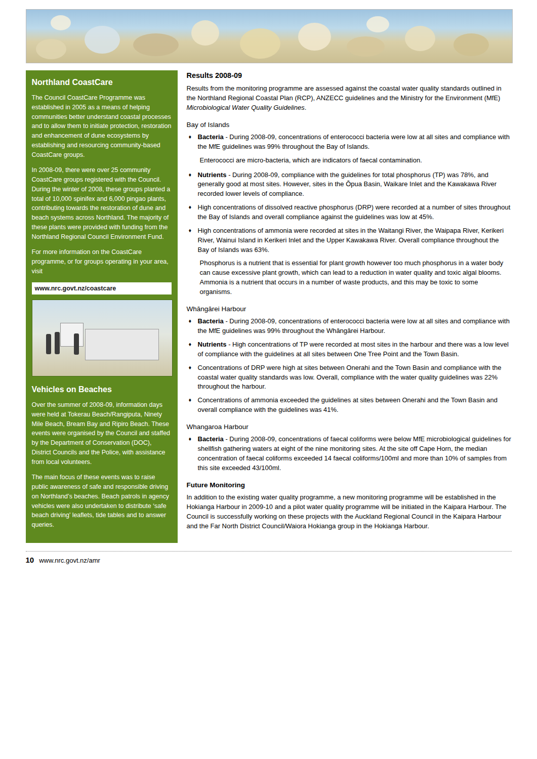Northland CoastCare
The Council CoastCare Programme was established in 2005 as a means of helping communities better understand coastal processes and to allow them to initiate protection, restoration and enhancement of dune ecosystems by establishing and resourcing community-based CoastCare groups.
In 2008-09, there were over 25 community CoastCare groups registered with the Council. During the winter of 2008, these groups planted a total of 10,000 spinifex and 6,000 pingao plants, contributing towards the restoration of dune and beach systems across Northland. The majority of these plants were provided with funding from the Northland Regional Council Environment Fund.
For more information on the CoastCare programme, or for groups operating in your area, visit
www.nrc.govt.nz/coastcare
Vehicles on Beaches
Over the summer of 2008-09, information days were held at Tokerau Beach/Rangiputa, Ninety Mile Beach, Bream Bay and Ripiro Beach. These events were organised by the Council and staffed by the Department of Conservation (DOC), District Councils and the Police, with assistance from local volunteers.
The main focus of these events was to raise public awareness of safe and responsible driving on Northland’s beaches. Beach patrols in agency vehicles were also undertaken to distribute ‘safe beach driving’ leaflets, tide tables and to answer queries.
Results 2008-09
Results from the monitoring programme are assessed against the coastal water quality standards outlined in the Northland Regional Coastal Plan (RCP), ANZECC guidelines and the Ministry for the Environment (MfE) Microbiological Water Quality Guidelines.
Bay of Islands
Bacteria - During 2008-09, concentrations of enterococci bacteria were low at all sites and compliance with the MfE guidelines was 99% throughout the Bay of Islands.
Enterococci are micro-bacteria, which are indicators of faecal contamination.
Nutrients - During 2008-09, compliance with the guidelines for total phosphorus (TP) was 78%, and generally good at most sites. However, sites in the Ōpua Basin, Waikare Inlet and the Kawakawa River recorded lower levels of compliance.
High concentrations of dissolved reactive phosphorus (DRP) were recorded at a number of sites throughout the Bay of Islands and overall compliance against the guidelines was low at 45%.
High concentrations of ammonia were recorded at sites in the Waitangi River, the Waipapa River, Kerikeri River, Wainui Island in Kerikeri Inlet and the Upper Kawakawa River. Overall compliance throughout the Bay of Islands was 63%.
Phosphorus is a nutrient that is essential for plant growth however too much phosphorus in a water body can cause excessive plant growth, which can lead to a reduction in water quality and toxic algal blooms. Ammonia is a nutrient that occurs in a number of waste products, and this may be toxic to some organisms.
Whāngārei Harbour
Bacteria - During 2008-09, concentrations of enterococci bacteria were low at all sites and compliance with the MfE guidelines was 99% throughout the Whāngārei Harbour.
Nutrients - High concentrations of TP were recorded at most sites in the harbour and there was a low level of compliance with the guidelines at all sites between One Tree Point and the Town Basin.
Concentrations of DRP were high at sites between Onerahi and the Town Basin and compliance with the coastal water quality standards was low. Overall, compliance with the water quality guidelines was 22% throughout the harbour.
Concentrations of ammonia exceeded the guidelines at sites between Onerahi and the Town Basin and overall compliance with the guidelines was 41%.
Whangaroa Harbour
Bacteria - During 2008-09, concentrations of faecal coliforms were below MfE microbiological guidelines for shellfish gathering waters at eight of the nine monitoring sites. At the site off Cape Horn, the median concentration of faecal coliforms exceeded 14 faecal coliforms/100ml and more than 10% of samples from this site exceeded 43/100ml.
Future Monitoring
In addition to the existing water quality programme, a new monitoring programme will be established in the Hokianga Harbour in 2009-10 and a pilot water quality programme will be initiated in the Kaipara Harbour. The Council is successfully working on these projects with the Auckland Regional Council in the Kaipara Harbour and the Far North District Council/Waiora Hokianga group in the Hokianga Harbour.
10 www.nrc.govt.nz/amr